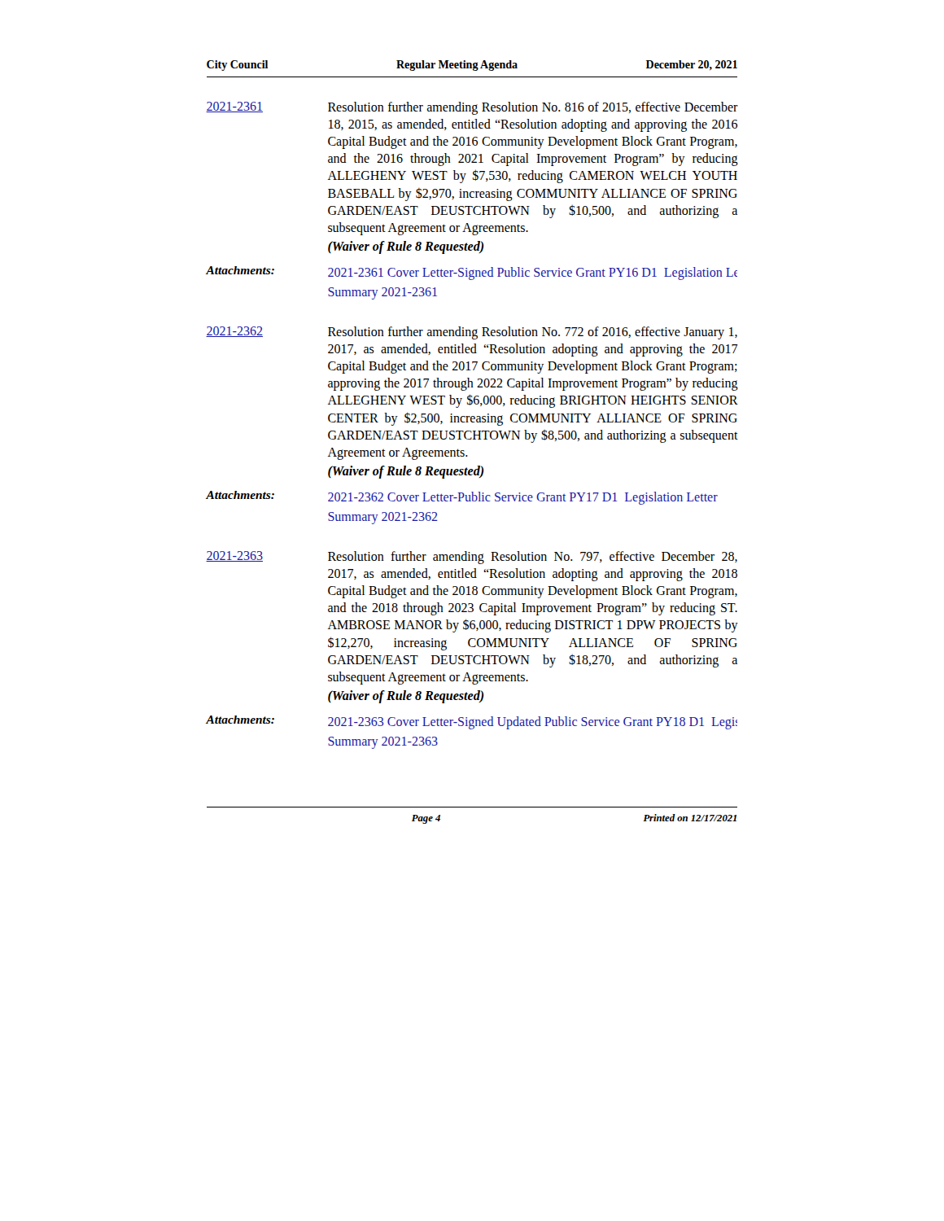City Council
Regular Meeting Agenda
December 20, 2021
2021-2361
Resolution further amending Resolution No. 816 of 2015, effective December 18, 2015, as amended, entitled “Resolution adopting and approving the 2016 Capital Budget and the 2016 Community Development Block Grant Program, and the 2016 through 2021 Capital Improvement Program” by reducing ALLEGHENY WEST by $7,530, reducing CAMERON WELCH YOUTH BASEBALL by $2,970, increasing COMMUNITY ALLIANCE OF SPRING GARDEN/EAST DEUSTCHTOWN by $10,500, and authorizing a subsequent Agreement or Agreements.
(Waiver of Rule 8 Requested)
Attachments:
2021-2361 Cover Letter-Signed Public Service Grant PY16 D1 Legislation Letter Summary 2021-2361
2021-2362
Resolution further amending Resolution No. 772 of 2016, effective January 1, 2017, as amended, entitled “Resolution adopting and approving the 2017 Capital Budget and the 2017 Community Development Block Grant Program; approving the 2017 through 2022 Capital Improvement Program” by reducing ALLEGHENY WEST by $6,000, reducing BRIGHTON HEIGHTS SENIOR CENTER by $2,500, increasing COMMUNITY ALLIANCE OF SPRING GARDEN/EAST DEUSTCHTOWN by $8,500, and authorizing a subsequent Agreement or Agreements.
(Waiver of Rule 8 Requested)
Attachments:
2021-2362 Cover Letter-Public Service Grant PY17 D1 Legislation Letter Summary 2021-2362
2021-2363
Resolution further amending Resolution No. 797, effective December 28, 2017, as amended, entitled “Resolution adopting and approving the 2018 Capital Budget and the 2018 Community Development Block Grant Program, and the 2018 through 2023 Capital Improvement Program” by reducing ST. AMBROSE MANOR by $6,000, reducing DISTRICT 1 DPW PROJECTS by $12,270, increasing COMMUNITY ALLIANCE OF SPRING GARDEN/EAST DEUSTCHTOWN by $18,270, and authorizing a subsequent Agreement or Agreements.
(Waiver of Rule 8 Requested)
Attachments:
2021-2363 Cover Letter-Signed Updated Public Service Grant PY18 D1 Legislation Summary 2021-2363
Page 4
Printed on 12/17/2021